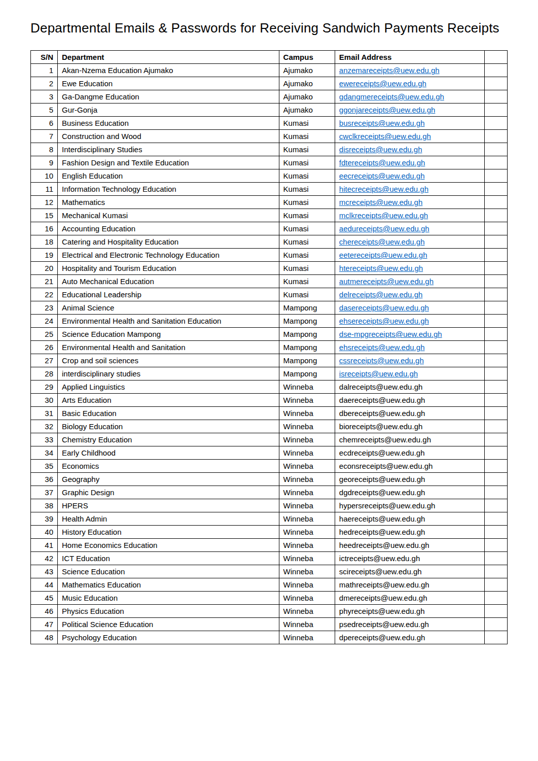Departmental Emails & Passwords for Receiving Sandwich Payments Receipts
| S/N | Department | Campus | Email Address | |
| --- | --- | --- | --- | --- |
| 1 | Akan-Nzema Education Ajumako | Ajumako | anzemareceipts@uew.edu.gh | |
| 2 | Ewe Education | Ajumako | ewereceipts@uew.edu.gh | |
| 3 | Ga-Dangme Education | Ajumako | gdangmereceipts@uew.edu.gh | |
| 5 | Gur-Gonja | Ajumako | ggonjareceipts@uew.edu.gh | |
| 6 | Business Education | Kumasi | busreceipts@uew.edu.gh | |
| 7 | Construction and Wood | Kumasi | cwclkreceipts@uew.edu.gh | |
| 8 | Interdisciplinary Studies | Kumasi | disreceipts@uew.edu.gh | |
| 9 | Fashion Design and Textile Education | Kumasi | fdtereceipts@uew.edu.gh | |
| 10 | English Education | Kumasi | eecreceipts@uew.edu.gh | |
| 11 | Information Technology Education | Kumasi | hitecreceipts@uew.edu.gh | |
| 12 | Mathematics | Kumasi | mcreceipts@uew.edu.gh | |
| 15 | Mechanical Kumasi | Kumasi | mclkreceipts@uew.edu.gh | |
| 16 | Accounting Education | Kumasi | aedureceipts@uew.edu.gh | |
| 18 | Catering and Hospitality Education | Kumasi | chereceipts@uew.edu.gh | |
| 19 | Electrical and Electronic Technology Education | Kumasi | eetereceipts@uew.edu.gh | |
| 20 | Hospitality and Tourism Education | Kumasi | htereceipts@uew.edu.gh | |
| 21 | Auto Mechanical Education | Kumasi | autmereceipts@uew.edu.gh | |
| 22 | Educational Leadership | Kumasi | delreceipts@uew.edu.gh | |
| 23 | Animal Science | Mampong | dasereceipts@uew.edu.gh | |
| 24 | Environmental Health and Sanitation Education | Mampong | ehsereceipts@uew.edu.gh | |
| 25 | Science Education Mampong | Mampong | dse-mpgreceipts@uew.edu.gh | |
| 26 | Environmental Health and Sanitation | Mampong | ehsreceipts@uew.edu.gh | |
| 27 | Crop and soil sciences | Mampong | cssreceipts@uew.edu.gh | |
| 28 | interdisciplinary studies | Mampong | isreceipts@uew.edu.gh | |
| 29 | Applied Linguistics | Winneba | dalreceipts@uew.edu.gh | |
| 30 | Arts Education | Winneba | daereceipts@uew.edu.gh | |
| 31 | Basic Education | Winneba | dbereceipts@uew.edu.gh | |
| 32 | Biology Education | Winneba | bioreceipts@uew.edu.gh | |
| 33 | Chemistry Education | Winneba | chemreceipts@uew.edu.gh | |
| 34 | Early Childhood | Winneba | ecdreceipts@uew.edu.gh | |
| 35 | Economics | Winneba | econsreceipts@uew.edu.gh | |
| 36 | Geography | Winneba | georeceipts@uew.edu.gh | |
| 37 | Graphic Design | Winneba | dgdreceipts@uew.edu.gh | |
| 38 | HPERS | Winneba | hypersreceipts@uew.edu.gh | |
| 39 | Health Admin | Winneba | haereceipts@uew.edu.gh | |
| 40 | History Education | Winneba | hedreceipts@uew.edu.gh | |
| 41 | Home Economics Education | Winneba | heedreceipts@uew.edu.gh | |
| 42 | ICT Education | Winneba | ictreceipts@uew.edu.gh | |
| 43 | Science Education | Winneba | scireceipts@uew.edu.gh | |
| 44 | Mathematics Education | Winneba | mathreceipts@uew.edu.gh | |
| 45 | Music Education | Winneba | dmereceipts@uew.edu.gh | |
| 46 | Physics Education | Winneba | phyreceipts@uew.edu.gh | |
| 47 | Political Science Education | Winneba | psedreceipts@uew.edu.gh | |
| 48 | Psychology Education | Winneba | dpereceipts@uew.edu.gh | |